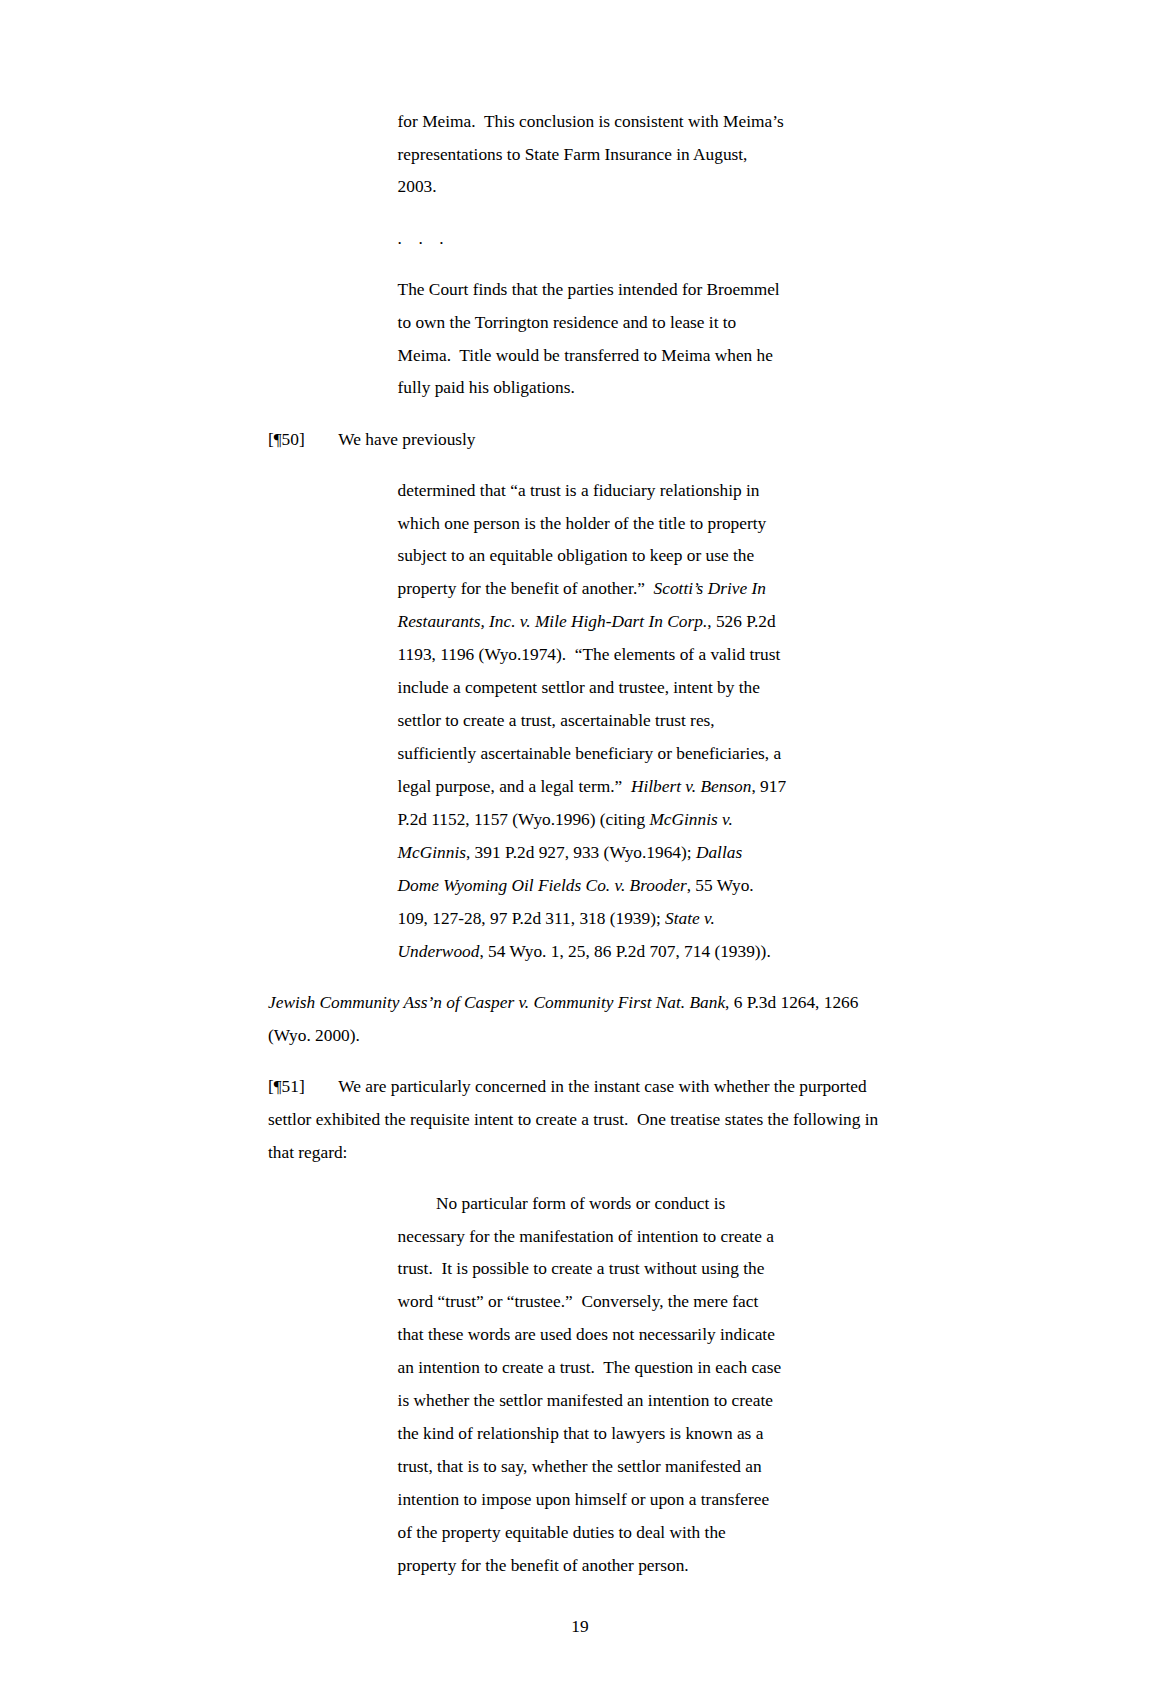for Meima. This conclusion is consistent with Meima’s representations to State Farm Insurance in August, 2003.
. . .
The Court finds that the parties intended for Broemmel to own the Torrington residence and to lease it to Meima. Title would be transferred to Meima when he fully paid his obligations.
[¶50] We have previously
determined that “a trust is a fiduciary relationship in which one person is the holder of the title to property subject to an equitable obligation to keep or use the property for the benefit of another.” Scotti’s Drive In Restaurants, Inc. v. Mile High-Dart In Corp., 526 P.2d 1193, 1196 (Wyo.1974). “The elements of a valid trust include a competent settlor and trustee, intent by the settlor to create a trust, ascertainable trust res, sufficiently ascertainable beneficiary or beneficiaries, a legal purpose, and a legal term.” Hilbert v. Benson, 917 P.2d 1152, 1157 (Wyo.1996) (citing McGinnis v. McGinnis, 391 P.2d 927, 933 (Wyo.1964); Dallas Dome Wyoming Oil Fields Co. v. Brooder, 55 Wyo. 109, 127-28, 97 P.2d 311, 318 (1939); State v. Underwood, 54 Wyo. 1, 25, 86 P.2d 707, 714 (1939)).
Jewish Community Ass’n of Casper v. Community First Nat. Bank, 6 P.3d 1264, 1266 (Wyo. 2000).
[¶51] We are particularly concerned in the instant case with whether the purported settlor exhibited the requisite intent to create a trust. One treatise states the following in that regard:
No particular form of words or conduct is necessary for the manifestation of intention to create a trust. It is possible to create a trust without using the word “trust” or “trustee.” Conversely, the mere fact that these words are used does not necessarily indicate an intention to create a trust. The question in each case is whether the settlor manifested an intention to create the kind of relationship that to lawyers is known as a trust, that is to say, whether the settlor manifested an intention to impose upon himself or upon a transferee of the property equitable duties to deal with the property for the benefit of another person.
19